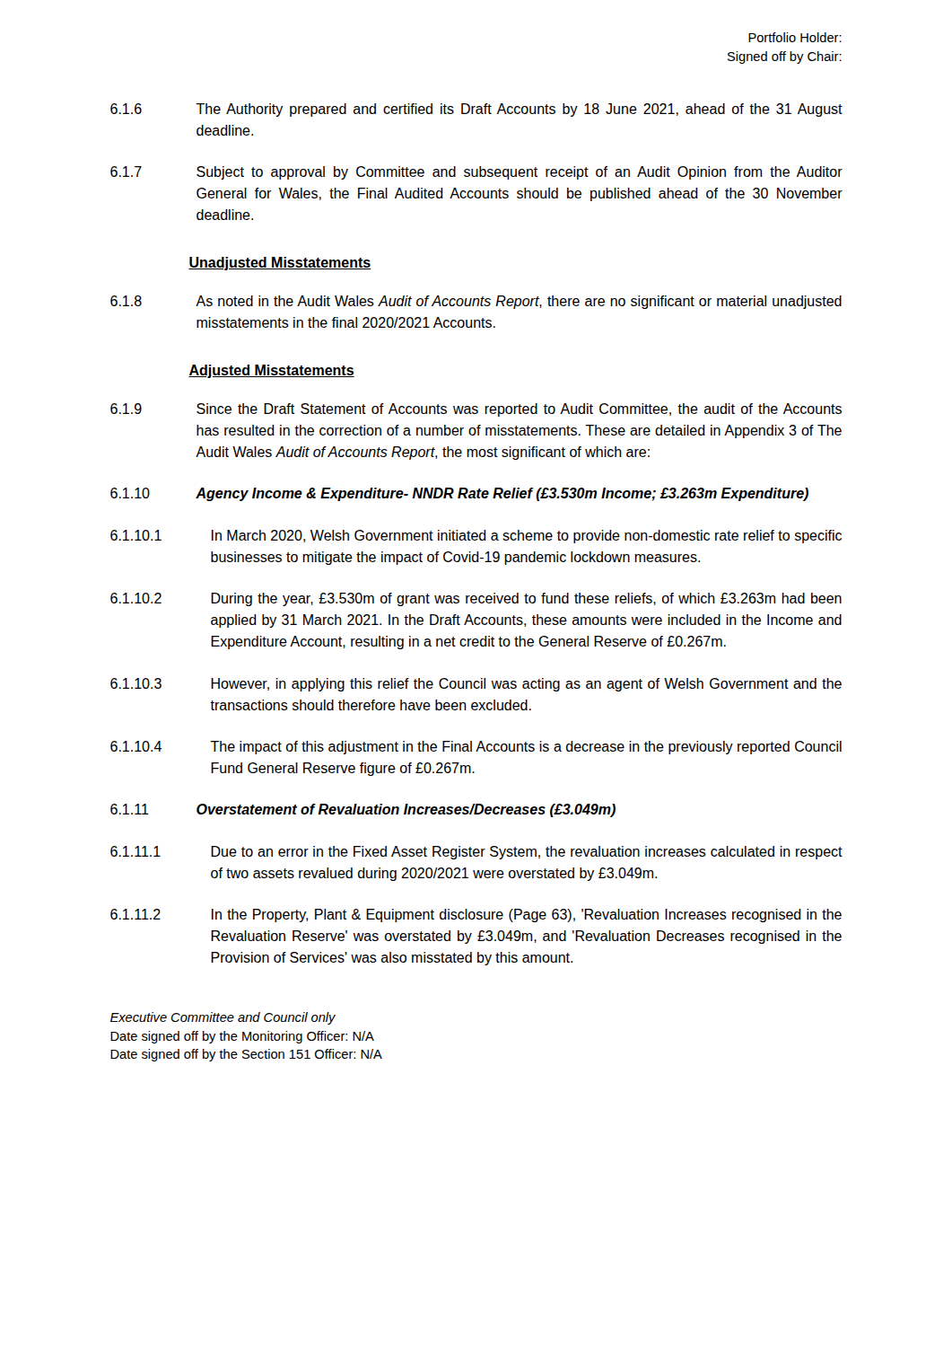Portfolio Holder:
Signed off by Chair:
6.1.6
The Authority prepared and certified its Draft Accounts by 18 June 2021, ahead of the 31 August deadline.
6.1.7
Subject to approval by Committee and subsequent receipt of an Audit Opinion from the Auditor General for Wales, the Final Audited Accounts should be published ahead of the 30 November deadline.
Unadjusted Misstatements
6.1.8
As noted in the Audit Wales Audit of Accounts Report, there are no significant or material unadjusted misstatements in the final 2020/2021 Accounts.
Adjusted Misstatements
6.1.9
Since the Draft Statement of Accounts was reported to Audit Committee, the audit of the Accounts has resulted in the correction of a number of misstatements. These are detailed in Appendix 3 of The Audit Wales Audit of Accounts Report, the most significant of which are:
6.1.10
Agency Income & Expenditure- NNDR Rate Relief (£3.530m Income; £3.263m Expenditure)
6.1.10.1
In March 2020, Welsh Government initiated a scheme to provide non-domestic rate relief to specific businesses to mitigate the impact of Covid-19 pandemic lockdown measures.
6.1.10.2
During the year, £3.530m of grant was received to fund these reliefs, of which £3.263m had been applied by 31 March 2021. In the Draft Accounts, these amounts were included in the Income and Expenditure Account, resulting in a net credit to the General Reserve of £0.267m.
6.1.10.3
However, in applying this relief the Council was acting as an agent of Welsh Government and the transactions should therefore have been excluded.
6.1.10.4
The impact of this adjustment in the Final Accounts is a decrease in the previously reported Council Fund General Reserve figure of £0.267m.
6.1.11
Overstatement of Revaluation Increases/Decreases (£3.049m)
6.1.11.1
Due to an error in the Fixed Asset Register System, the revaluation increases calculated in respect of two assets revalued during 2020/2021 were overstated by £3.049m.
6.1.11.2
In the Property, Plant & Equipment disclosure (Page 63), 'Revaluation Increases recognised in the Revaluation Reserve' was overstated by £3.049m, and 'Revaluation Decreases recognised in the Provision of Services' was also misstated by this amount.
Executive Committee and Council only
Date signed off by the Monitoring Officer: N/A
Date signed off by the Section 151 Officer: N/A